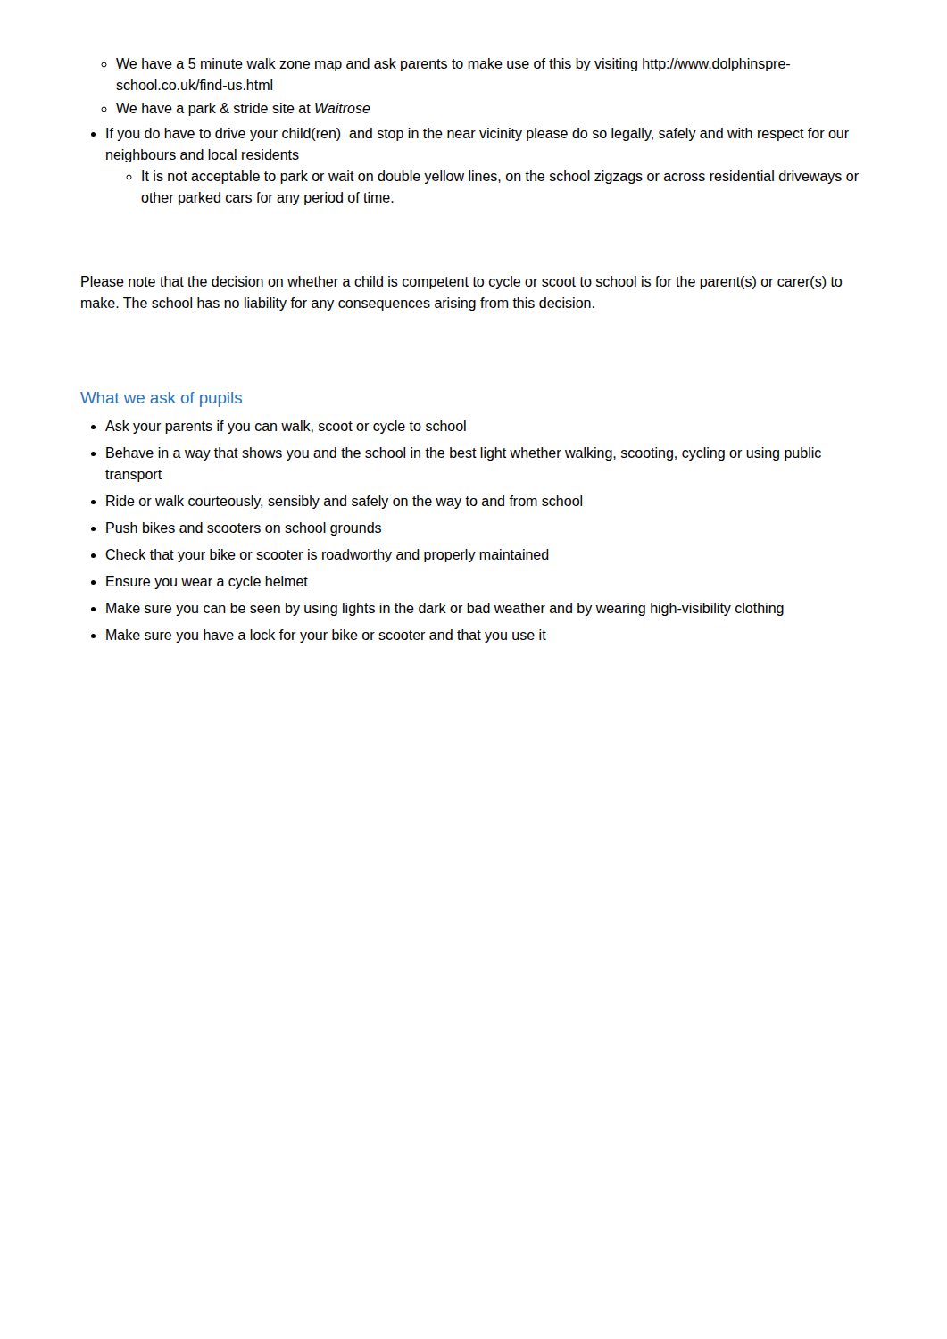We have a 5 minute walk zone map and ask parents to make use of this by visiting http://www.dolphinspre-school.co.uk/find-us.html
We have a park & stride site at Waitrose
If you do have to drive your child(ren) and stop in the near vicinity please do so legally, safely and with respect for our neighbours and local residents
It is not acceptable to park or wait on double yellow lines, on the school zigzags or across residential driveways or other parked cars for any period of time.
Please note that the decision on whether a child is competent to cycle or scoot to school is for the parent(s) or carer(s) to make. The school has no liability for any consequences arising from this decision.
What we ask of pupils
Ask your parents if you can walk, scoot or cycle to school
Behave in a way that shows you and the school in the best light whether walking, scooting, cycling or using public transport
Ride or walk courteously, sensibly and safely on the way to and from school
Push bikes and scooters on school grounds
Check that your bike or scooter is roadworthy and properly maintained
Ensure you wear a cycle helmet
Make sure you can be seen by using lights in the dark or bad weather and by wearing high-visibility clothing
Make sure you have a lock for your bike or scooter and that you use it